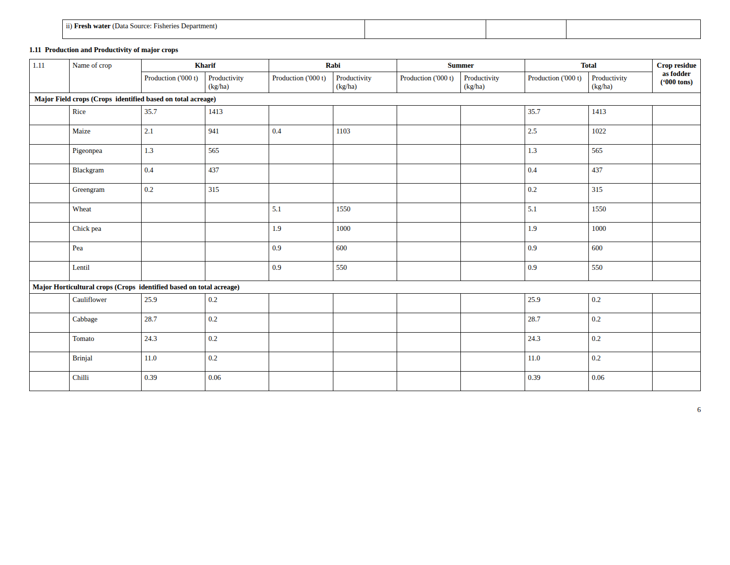| | ii) Fresh water (Data Source: Fisheries Department) | | | |
1.11 Production and Productivity of major crops
| 1.11 | Name of crop | Kharif | Rabi | Summer | Total | Crop residue as fodder (‘000 tons) |
| Production ('000 t) | Productivity (kg/ha) | Production ('000 t) | Productivity (kg/ha) | Production ('000 t) | Productivity (kg/ha) | Production ('000 t) | Productivity (kg/ha) |
| Major Field crops (Crops identified based on total acreage) |
| | Rice | 35.7 | 1413 | | | | | 35.7 | 1413 | |
| | Maize | 2.1 | 941 | 0.4 | 1103 | | | 2.5 | 1022 | |
| | Pigeonpea | 1.3 | 565 | | | | | 1.3 | 565 | |
| | Blackgram | 0.4 | 437 | | | | | 0.4 | 437 | |
| | Greengram | 0.2 | 315 | | | | | 0.2 | 315 | |
| | Wheat | | | 5.1 | 1550 | | | 5.1 | 1550 | |
| | Chick pea | | | 1.9 | 1000 | | | 1.9 | 1000 | |
| | Pea | | | 0.9 | 600 | | | 0.9 | 600 | |
| | Lentil | | | 0.9 | 550 | | | 0.9 | 550 | |
| Major Horticultural crops (Crops identified based on total acreage) |
| | Cauliflower | 25.9 | 0.2 | | | | | 25.9 | 0.2 | |
| | Cabbage | 28.7 | 0.2 | | | | | 28.7 | 0.2 | |
| | Tomato | 24.3 | 0.2 | | | | | 24.3 | 0.2 | |
| | Brinjal | 11.0 | 0.2 | | | | | 11.0 | 0.2 | |
| | Chilli | 0.39 | 0.06 | | | | | 0.39 | 0.06 | |
6